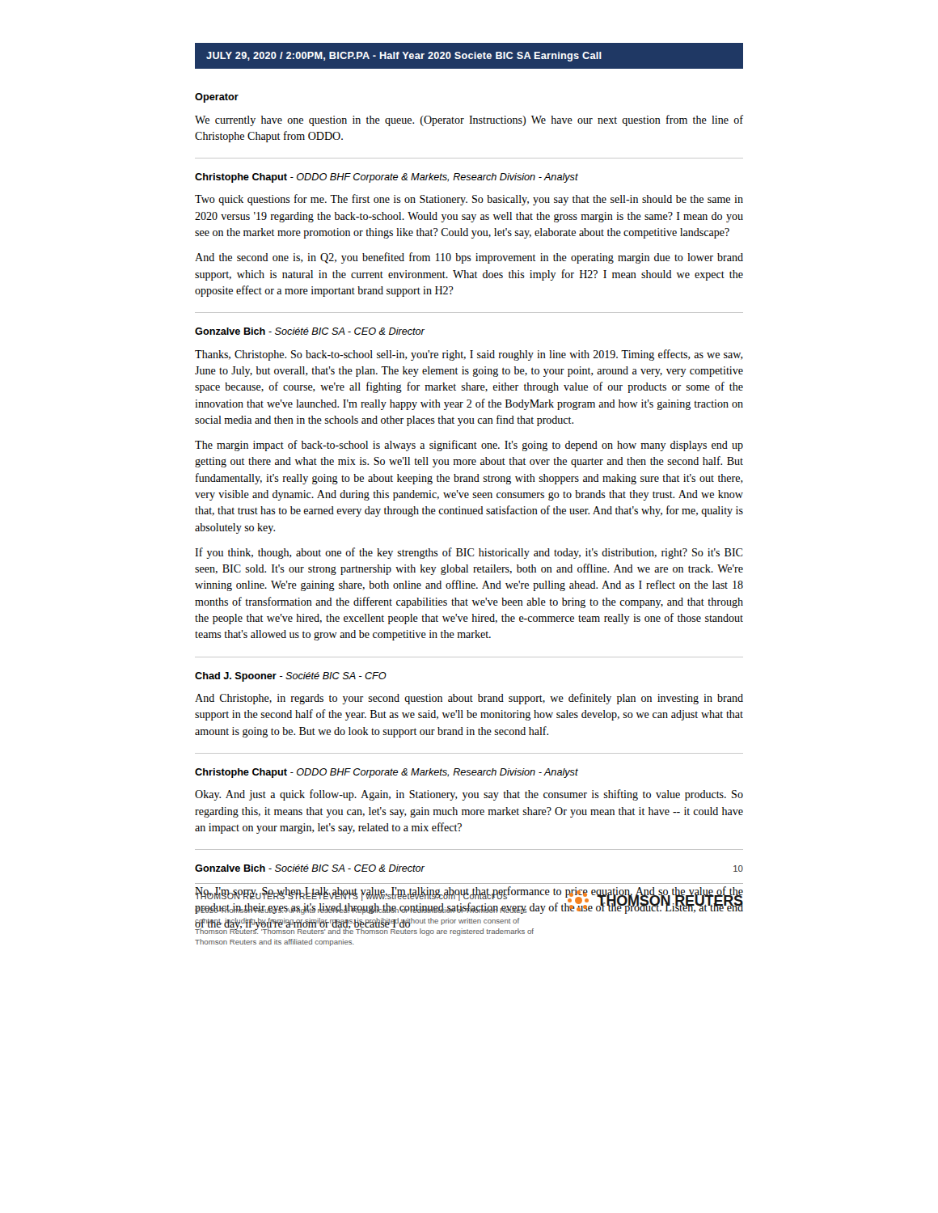JULY 29, 2020 / 2:00PM, BICP.PA - Half Year 2020 Societe BIC SA Earnings Call
Operator
We currently have one question in the queue. (Operator Instructions) We have our next question from the line of Christophe Chaput from ODDO.
Christophe Chaput - ODDO BHF Corporate & Markets, Research Division - Analyst
Two quick questions for me. The first one is on Stationery. So basically, you say that the sell-in should be the same in 2020 versus '19 regarding the back-to-school. Would you say as well that the gross margin is the same? I mean do you see on the market more promotion or things like that? Could you, let's say, elaborate about the competitive landscape?
And the second one is, in Q2, you benefited from 110 bps improvement in the operating margin due to lower brand support, which is natural in the current environment. What does this imply for H2? I mean should we expect the opposite effect or a more important brand support in H2?
Gonzalve Bich - Société BIC SA - CEO & Director
Thanks, Christophe. So back-to-school sell-in, you're right, I said roughly in line with 2019. Timing effects, as we saw, June to July, but overall, that's the plan. The key element is going to be, to your point, around a very, very competitive space because, of course, we're all fighting for market share, either through value of our products or some of the innovation that we've launched. I'm really happy with year 2 of the BodyMark program and how it's gaining traction on social media and then in the schools and other places that you can find that product.
The margin impact of back-to-school is always a significant one. It's going to depend on how many displays end up getting out there and what the mix is. So we'll tell you more about that over the quarter and then the second half. But fundamentally, it's really going to be about keeping the brand strong with shoppers and making sure that it's out there, very visible and dynamic. And during this pandemic, we've seen consumers go to brands that they trust. And we know that, that trust has to be earned every day through the continued satisfaction of the user. And that's why, for me, quality is absolutely so key.
If you think, though, about one of the key strengths of BIC historically and today, it's distribution, right? So it's BIC seen, BIC sold. It's our strong partnership with key global retailers, both on and offline. And we are on track. We're winning online. We're gaining share, both online and offline. And we're pulling ahead. And as I reflect on the last 18 months of transformation and the different capabilities that we've been able to bring to the company, and that through the people that we've hired, the excellent people that we've hired, the e-commerce team really is one of those standout teams that's allowed us to grow and be competitive in the market.
Chad J. Spooner - Société BIC SA - CFO
And Christophe, in regards to your second question about brand support, we definitely plan on investing in brand support in the second half of the year. But as we said, we'll be monitoring how sales develop, so we can adjust what that amount is going to be. But we do look to support our brand in the second half.
Christophe Chaput - ODDO BHF Corporate & Markets, Research Division - Analyst
Okay. And just a quick follow-up. Again, in Stationery, you say that the consumer is shifting to value products. So regarding this, it means that you can, let's say, gain much more market share? Or you mean that it have -- it could have an impact on your margin, let's say, related to a mix effect?
Gonzalve Bich - Société BIC SA - CEO & Director
No, I'm sorry. So when I talk about value, I'm talking about that performance to price equation. And so the value of the product in their eyes as it's lived through the continued satisfaction every day of the use of the product. Listen, at the end of the day, if you're a mom or dad, because I do
10
THOMSON REUTERS STREETEVENTS | www.streetevents.com | Contact Us
©2020 Thomson Reuters. All rights reserved. Republication or redistribution of Thomson Reuters content, including by framing or similar means, is prohibited without the prior written consent of Thomson Reuters. 'Thomson Reuters' and the Thomson Reuters logo are registered trademarks of Thomson Reuters and its affiliated companies.
THOMSON REUTERS